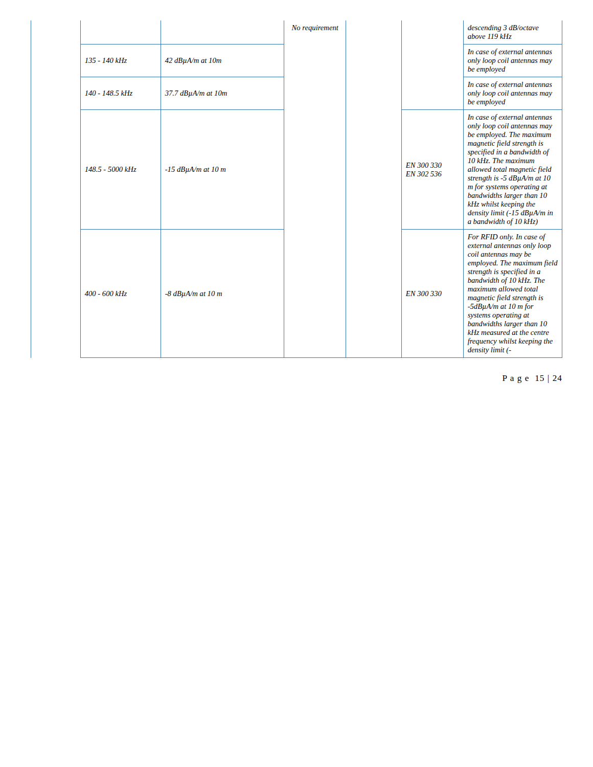| | | | No requirement | | | descending 3 dB/octave above 119 kHz |
| 135 - 140 kHz | 42 dBµA/m at 10m | In case of external antennas only loop coil antennas may be employed |
| 140 - 148.5 kHz | 37.7 dBµA/m at 10m | In case of external antennas only loop coil antennas may be employed |
| 148.5 - 5000 kHz | -15 dBµA/m at 10 m | EN 300 330 EN 302 536 | In case of external antennas only loop coil antennas may be employed. The maximum magnetic field strength is specified in a bandwidth of 10 kHz. The maximum allowed total magnetic field strength is -5 dBµA/m at 10 m for systems operating at bandwidths larger than 10 kHz whilst keeping the density limit (-15 dBµA/m in a bandwidth of 10 kHz) |
| 400 - 600 kHz | -8 dBµA/m at 10 m | EN 300 330 | For RFID only. In case of external antennas only loop coil antennas may be employed. The maximum field strength is specified in a bandwidth of 10 kHz. The maximum allowed total magnetic field strength is -5dBµA/m at 10 m for systems operating at bandwidths larger than 10 kHz measured at the centre frequency whilst keeping the density limit (- |
P a g e 15 | 24